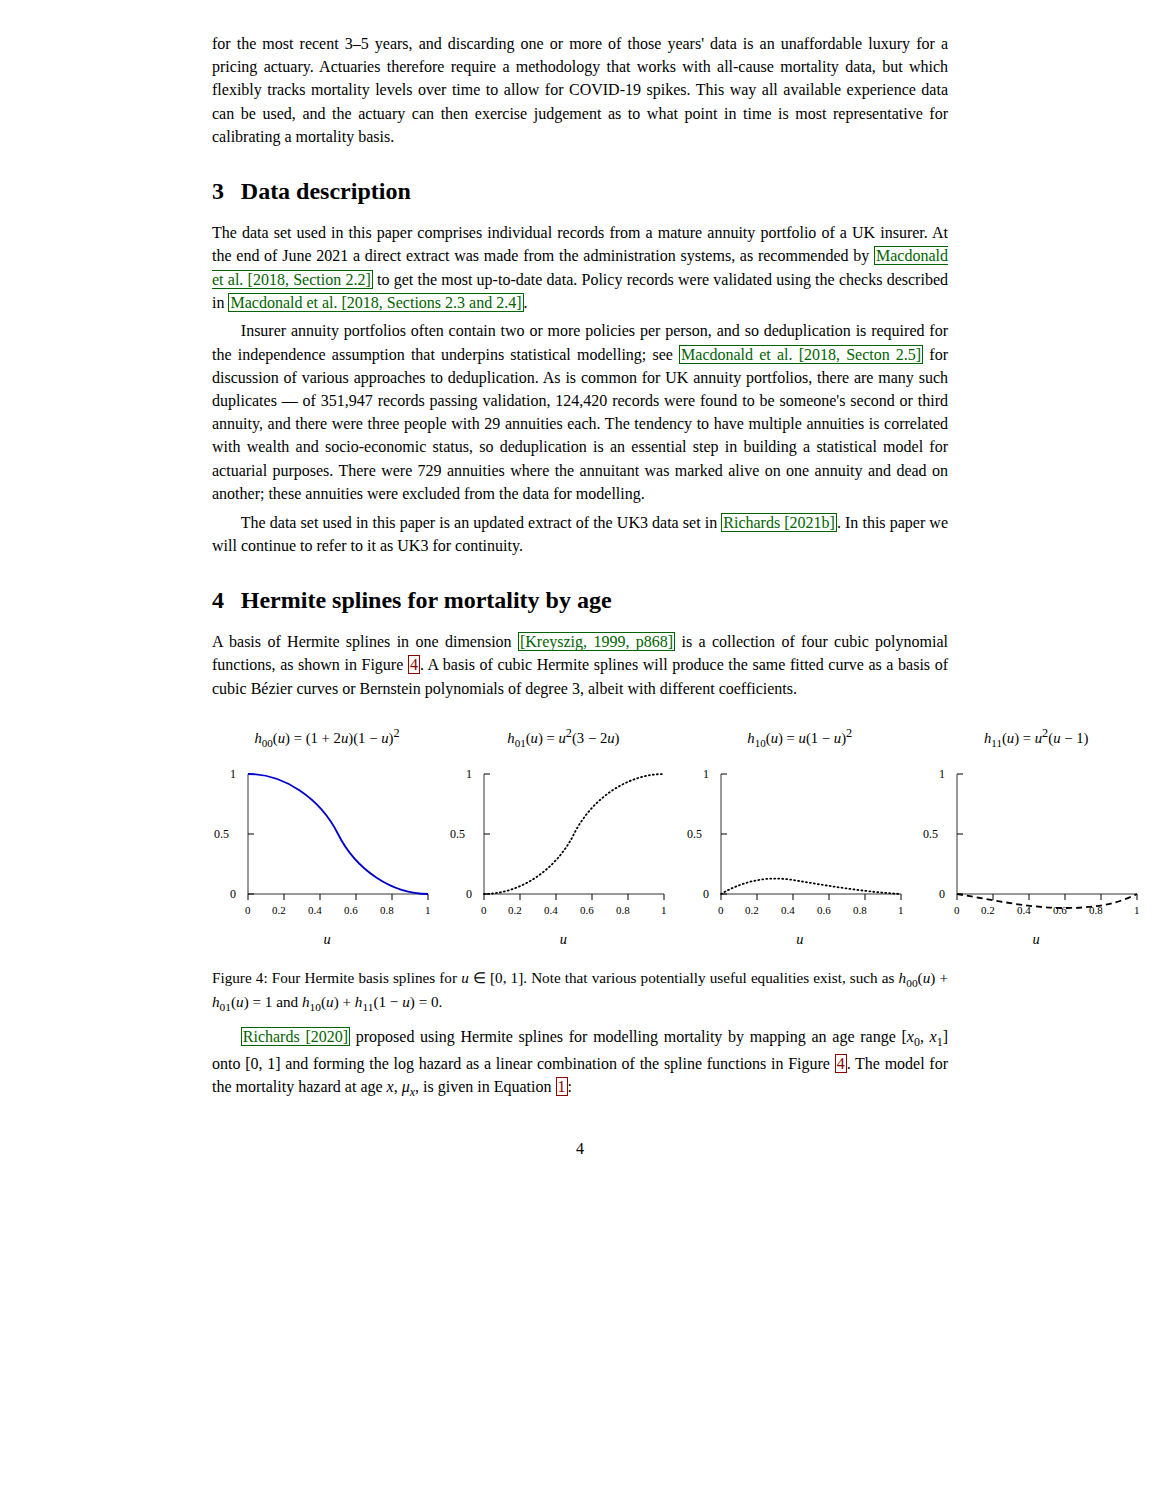for the most recent 3–5 years, and discarding one or more of those years' data is an unaffordable luxury for a pricing actuary. Actuaries therefore require a methodology that works with all-cause mortality data, but which flexibly tracks mortality levels over time to allow for COVID-19 spikes. This way all available experience data can be used, and the actuary can then exercise judgement as to what point in time is most representative for calibrating a mortality basis.
3 Data description
The data set used in this paper comprises individual records from a mature annuity portfolio of a UK insurer. At the end of June 2021 a direct extract was made from the administration systems, as recommended by Macdonald et al. [2018, Section 2.2] to get the most up-to-date data. Policy records were validated using the checks described in Macdonald et al. [2018, Sections 2.3 and 2.4].
Insurer annuity portfolios often contain two or more policies per person, and so deduplication is required for the independence assumption that underpins statistical modelling; see Macdonald et al. [2018, Secton 2.5] for discussion of various approaches to deduplication. As is common for UK annuity portfolios, there are many such duplicates — of 351,947 records passing validation, 124,420 records were found to be someone's second or third annuity, and there were three people with 29 annuities each. The tendency to have multiple annuities is correlated with wealth and socio-economic status, so deduplication is an essential step in building a statistical model for actuarial purposes. There were 729 annuities where the annuitant was marked alive on one annuity and dead on another; these annuities were excluded from the data for modelling.
The data set used in this paper is an updated extract of the UK3 data set in Richards [2021b]. In this paper we will continue to refer to it as UK3 for continuity.
4 Hermite splines for mortality by age
A basis of Hermite splines in one dimension [Kreyszig, 1999, p868] is a collection of four cubic polynomial functions, as shown in Figure 4. A basis of cubic Hermite splines will produce the same fitted curve as a basis of cubic Bézier curves or Bernstein polynomials of degree 3, albeit with different coefficients.
h00(u) = (1 + 2u)(1 − u)2
1 0.5 0 0 0.2 0.4 0.6 0.8 1
u
h01(u) = u2(3 − 2u)
1 0.5 0 0 0.2 0.4 0.6 0.8 1
u
h10(u) = u(1 − u)2
1 0.5 0 0 0.2 0.4 0.6 0.8 1
u
h11(u) = u2(u − 1)
1 0.5 0 0 0.2 0.4 0.6 0.8 1
u
Figure 4: Four Hermite basis splines for u ∈ [0, 1]. Note that various potentially useful equalities exist, such as h00(u) + h01(u) = 1 and h10(u) + h11(1 − u) = 0.
Richards [2020] proposed using Hermite splines for modelling mortality by mapping an age range [x0, x1] onto [0, 1] and forming the log hazard as a linear combination of the spline functions in Figure 4. The model for the mortality hazard at age x, μx, is given in Equation 1:
4